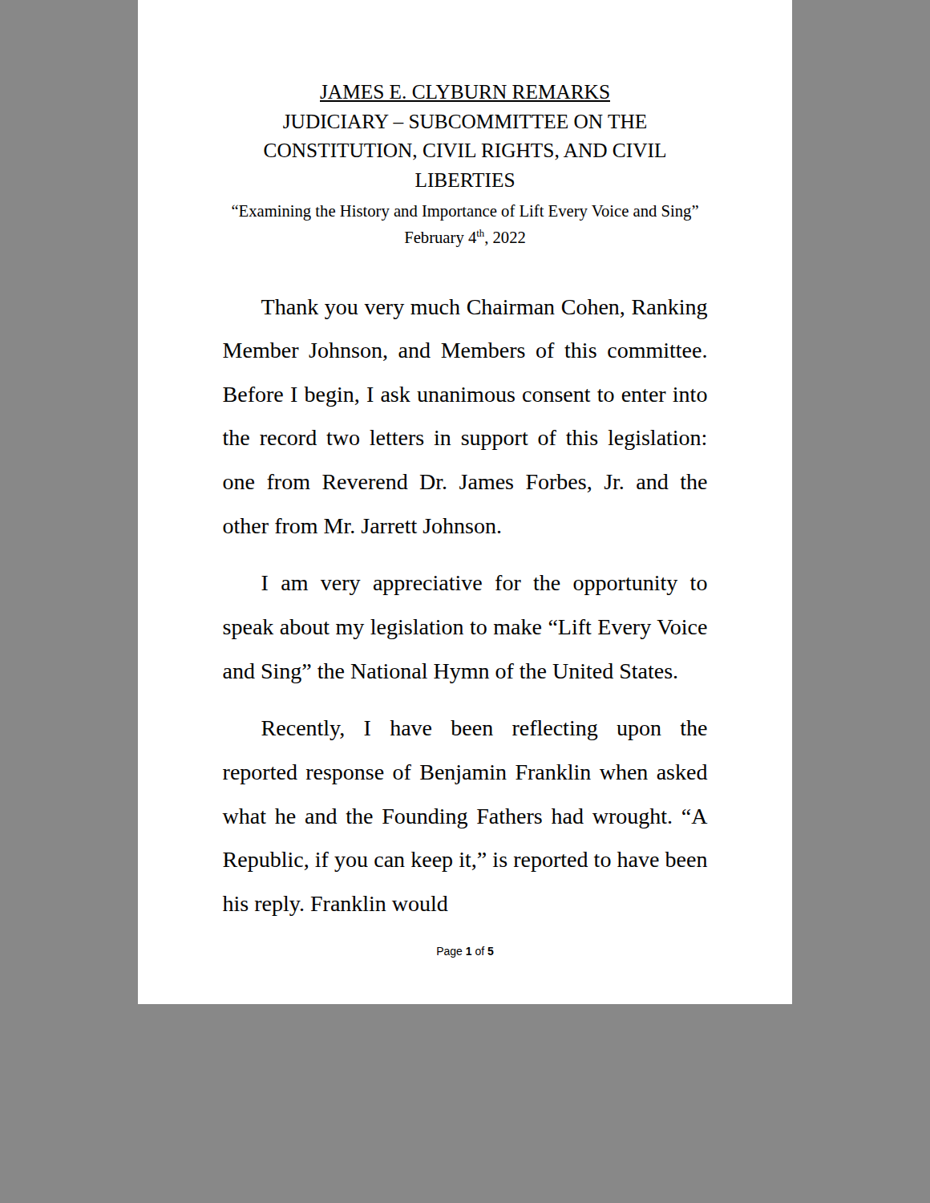JAMES E. CLYBURN REMARKS JUDICIARY – SUBCOMMITTEE ON THE CONSTITUTION, CIVIL RIGHTS, AND CIVIL LIBERTIES “Examining the History and Importance of Lift Every Voice and Sing” February 4th, 2022
Thank you very much Chairman Cohen, Ranking Member Johnson, and Members of this committee. Before I begin, I ask unanimous consent to enter into the record two letters in support of this legislation: one from Reverend Dr. James Forbes, Jr. and the other from Mr. Jarrett Johnson.
I am very appreciative for the opportunity to speak about my legislation to make “Lift Every Voice and Sing” the National Hymn of the United States.
Recently, I have been reflecting upon the reported response of Benjamin Franklin when asked what he and the Founding Fathers had wrought. “A Republic, if you can keep it,” is reported to have been his reply. Franklin would
Page 1 of 5